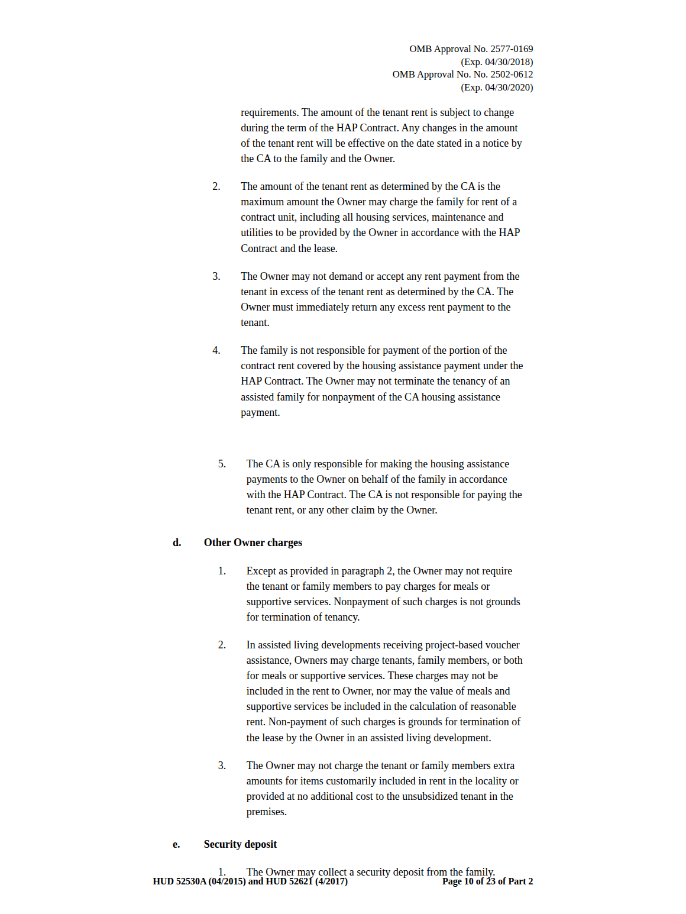OMB Approval No. 2577-0169
(Exp. 04/30/2018)
OMB Approval No. No. 2502-0612
(Exp. 04/30/2020)
requirements. The amount of the tenant rent is subject to change during the term of the HAP Contract. Any changes in the amount of the tenant rent will be effective on the date stated in a notice by the CA to the family and the Owner.
2.
The amount of the tenant rent as determined by the CA is the maximum amount the Owner may charge the family for rent of a contract unit, including all housing services, maintenance and utilities to be provided by the Owner in accordance with the HAP Contract and the lease.
3.
The Owner may not demand or accept any rent payment from the tenant in excess of the tenant rent as determined by the CA. The Owner must immediately return any excess rent payment to the tenant.
4.
The family is not responsible for payment of the portion of the contract rent covered by the housing assistance payment under the HAP Contract. The Owner may not terminate the tenancy of an assisted family for nonpayment of the CA housing assistance payment.
5.
The CA is only responsible for making the housing assistance payments to the Owner on behalf of the family in accordance with the HAP Contract. The CA is not responsible for paying the tenant rent, or any other claim by the Owner.
d.
Other Owner charges
1.
Except as provided in paragraph 2, the Owner may not require the tenant or family members to pay charges for meals or supportive services. Nonpayment of such charges is not grounds for termination of tenancy.
2.
In assisted living developments receiving project-based voucher assistance, Owners may charge tenants, family members, or both for meals or supportive services. These charges may not be included in the rent to Owner, nor may the value of meals and supportive services be included in the calculation of reasonable rent. Non-payment of such charges is grounds for termination of the lease by the Owner in an assisted living development.
3.
The Owner may not charge the tenant or family members extra amounts for items customarily included in rent in the locality or provided at no additional cost to the unsubsidized tenant in the premises.
e.
Security deposit
1.
The Owner may collect a security deposit from the family.
HUD 52530A (04/2015) and HUD 52621 (4/2017) Page 10 of 23 of Part 2